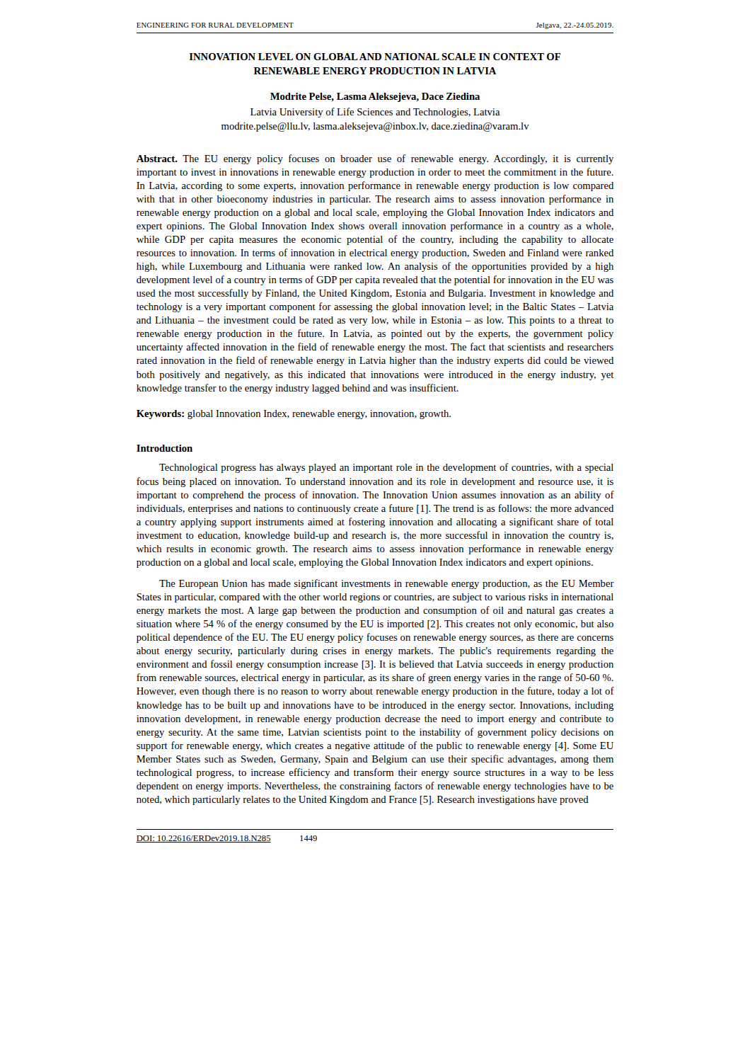Engineering for Rural Development Jelgava, 22.-24.05.2019.
Innovation level on global and national scale in context of
renewable energy production in Latvia
Modrite Pelse, Lasma Aleksejeva, Dace Ziedina
Latvia University of Life Sciences and Technologies, Latvia
modrite.pelse@llu.lv, lasma.aleksejeva@inbox.lv, dace.ziedina@varam.lv
Abstract. The EU energy policy focuses on broader use of renewable energy. Accordingly, it is currently important to invest in innovations in renewable energy production in order to meet the commitment in the future. In Latvia, according to some experts, innovation performance in renewable energy production is low compared with that in other bioeconomy industries in particular. The research aims to assess innovation performance in renewable energy production on a global and local scale, employing the Global Innovation Index indicators and expert opinions. The Global Innovation Index shows overall innovation performance in a country as a whole, while GDP per capita measures the economic potential of the country, including the capability to allocate resources to innovation. In terms of innovation in electrical energy production, Sweden and Finland were ranked high, while Luxembourg and Lithuania were ranked low. An analysis of the opportunities provided by a high development level of a country in terms of GDP per capita revealed that the potential for innovation in the EU was used the most successfully by Finland, the United Kingdom, Estonia and Bulgaria. Investment in knowledge and technology is a very important component for assessing the global innovation level; in the Baltic States – Latvia and Lithuania – the investment could be rated as very low, while in Estonia – as low. This points to a threat to renewable energy production in the future. In Latvia, as pointed out by the experts, the government policy uncertainty affected innovation in the field of renewable energy the most. The fact that scientists and researchers rated innovation in the field of renewable energy in Latvia higher than the industry experts did could be viewed both positively and negatively, as this indicated that innovations were introduced in the energy industry, yet knowledge transfer to the energy industry lagged behind and was insufficient.
Keywords: global Innovation Index, renewable energy, innovation, growth.
Introduction
Technological progress has always played an important role in the development of countries, with a special focus being placed on innovation. To understand innovation and its role in development and resource use, it is important to comprehend the process of innovation. The Innovation Union assumes innovation as an ability of individuals, enterprises and nations to continuously create a future [1]. The trend is as follows: the more advanced a country applying support instruments aimed at fostering innovation and allocating a significant share of total investment to education, knowledge build-up and research is, the more successful in innovation the country is, which results in economic growth. The research aims to assess innovation performance in renewable energy production on a global and local scale, employing the Global Innovation Index indicators and expert opinions.
The European Union has made significant investments in renewable energy production, as the EU Member States in particular, compared with the other world regions or countries, are subject to various risks in international energy markets the most. A large gap between the production and consumption of oil and natural gas creates a situation where 54 % of the energy consumed by the EU is imported [2]. This creates not only economic, but also political dependence of the EU. The EU energy policy focuses on renewable energy sources, as there are concerns about energy security, particularly during crises in energy markets. The public's requirements regarding the environment and fossil energy consumption increase [3]. It is believed that Latvia succeeds in energy production from renewable sources, electrical energy in particular, as its share of green energy varies in the range of 50-60 %. However, even though there is no reason to worry about renewable energy production in the future, today a lot of knowledge has to be built up and innovations have to be introduced in the energy sector. Innovations, including innovation development, in renewable energy production decrease the need to import energy and contribute to energy security. At the same time, Latvian scientists point to the instability of government policy decisions on support for renewable energy, which creates a negative attitude of the public to renewable energy [4]. Some EU Member States such as Sweden, Germany, Spain and Belgium can use their specific advantages, among them technological progress, to increase efficiency and transform their energy source structures in a way to be less dependent on energy imports. Nevertheless, the constraining factors of renewable energy technologies have to be noted, which particularly relates to the United Kingdom and France [5]. Research investigations have proved
DOI: 10.22616/ERDev2019.18.N285 1449